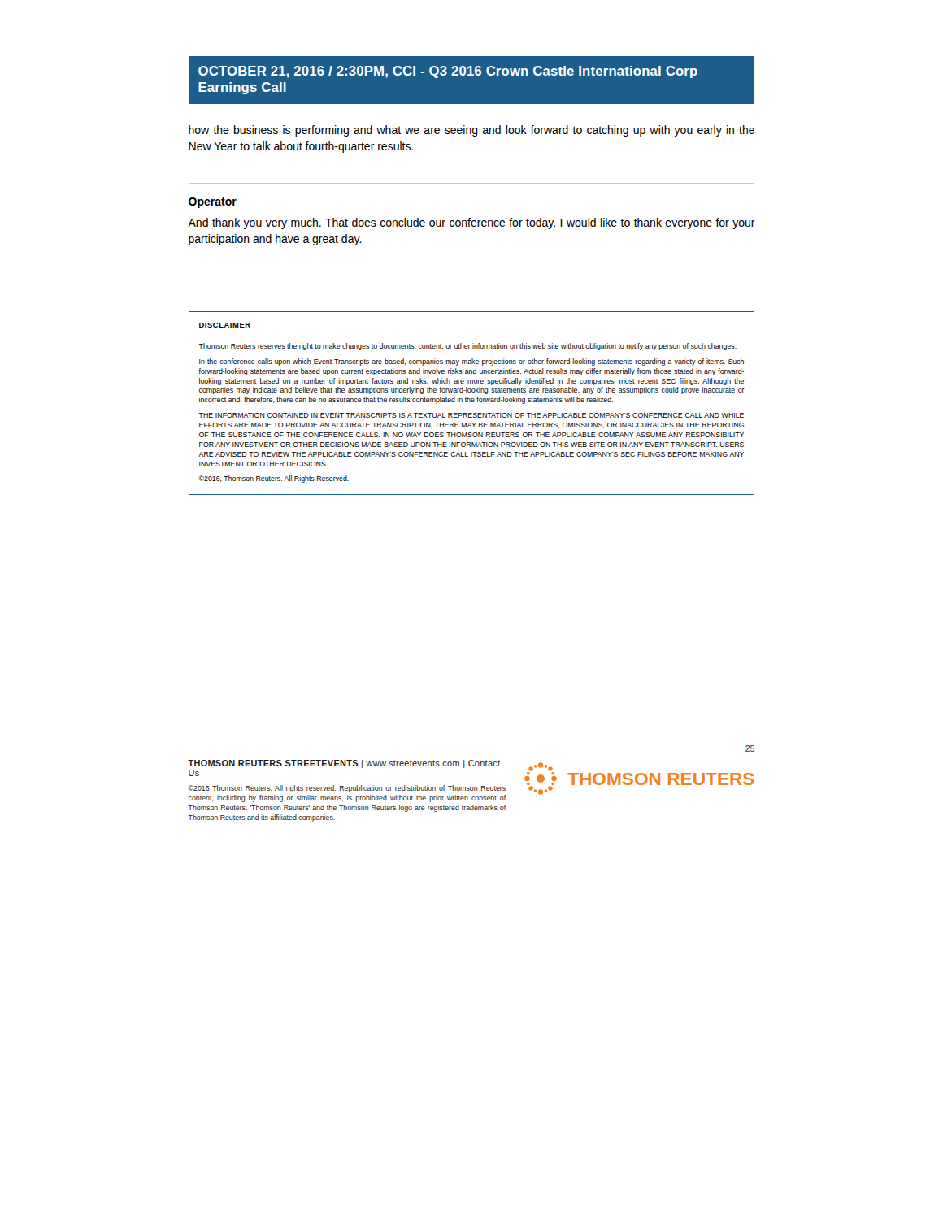OCTOBER 21, 2016 / 2:30PM, CCI - Q3 2016 Crown Castle International Corp Earnings Call
how the business is performing and what we are seeing and look forward to catching up with you early in the New Year to talk about fourth-quarter results.
Operator
And thank you very much. That does conclude our conference for today. I would like to thank everyone for your participation and have a great day.
DISCLAIMER
Thomson Reuters reserves the right to make changes to documents, content, or other information on this web site without obligation to notify any person of such changes.
In the conference calls upon which Event Transcripts are based, companies may make projections or other forward-looking statements regarding a variety of items. Such forward-looking statements are based upon current expectations and involve risks and uncertainties. Actual results may differ materially from those stated in any forward-looking statement based on a number of important factors and risks, which are more specifically identified in the companies' most recent SEC filings. Although the companies may indicate and believe that the assumptions underlying the forward-looking statements are reasonable, any of the assumptions could prove inaccurate or incorrect and, therefore, there can be no assurance that the results contemplated in the forward-looking statements will be realized.
THE INFORMATION CONTAINED IN EVENT TRANSCRIPTS IS A TEXTUAL REPRESENTATION OF THE APPLICABLE COMPANY'S CONFERENCE CALL AND WHILE EFFORTS ARE MADE TO PROVIDE AN ACCURATE TRANSCRIPTION, THERE MAY BE MATERIAL ERRORS, OMISSIONS, OR INACCURACIES IN THE REPORTING OF THE SUBSTANCE OF THE CONFERENCE CALLS. IN NO WAY DOES THOMSON REUTERS OR THE APPLICABLE COMPANY ASSUME ANY RESPONSIBILITY FOR ANY INVESTMENT OR OTHER DECISIONS MADE BASED UPON THE INFORMATION PROVIDED ON THIS WEB SITE OR IN ANY EVENT TRANSCRIPT. USERS ARE ADVISED TO REVIEW THE APPLICABLE COMPANY'S CONFERENCE CALL ITSELF AND THE APPLICABLE COMPANY'S SEC FILINGS BEFORE MAKING ANY INVESTMENT OR OTHER DECISIONS.
©2016, Thomson Reuters. All Rights Reserved.
25
THOMSON REUTERS STREETEVENTS | www.streetevents.com | Contact Us
©2016 Thomson Reuters. All rights reserved. Republication or redistribution of Thomson Reuters content, including by framing or similar means, is prohibited without the prior written consent of Thomson Reuters. 'Thomson Reuters' and the Thomson Reuters logo are registered trademarks of Thomson Reuters and its affiliated companies.
THOMSON REUTERS